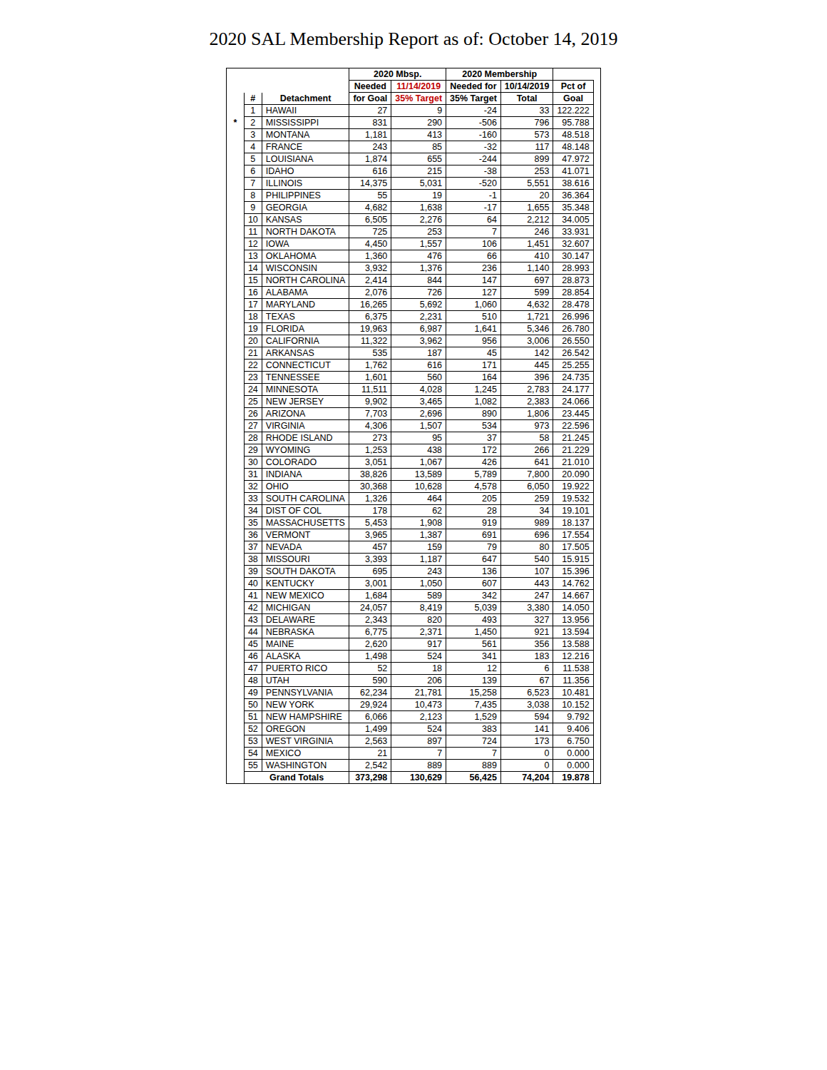2020 SAL Membership Report as of: October 14, 2019
| | | | 2020 Mbsp. | 2020 Membership | | |
| --- | --- | --- | --- | --- | --- | --- |
| | | | Needed | 11/14/2019 | Needed for | 10/14/2019 | Pct of |
| | # | Detachment | for Goal | 35% Target | 35% Target | Total | Goal |
| | 1 | HAWAII | 27 | 9 | -24 | 33 | 122.222 |
| * | 2 | MISSISSIPPI | 831 | 290 | -506 | 796 | 95.788 |
| | 3 | MONTANA | 1,181 | 413 | -160 | 573 | 48.518 |
| | 4 | FRANCE | 243 | 85 | -32 | 117 | 48.148 |
| | 5 | LOUISIANA | 1,874 | 655 | -244 | 899 | 47.972 |
| | 6 | IDAHO | 616 | 215 | -38 | 253 | 41.071 |
| | 7 | ILLINOIS | 14,375 | 5,031 | -520 | 5,551 | 38.616 |
| | 8 | PHILIPPINES | 55 | 19 | -1 | 20 | 36.364 |
| | 9 | GEORGIA | 4,682 | 1,638 | -17 | 1,655 | 35.348 |
| | 10 | KANSAS | 6,505 | 2,276 | 64 | 2,212 | 34.005 |
| | 11 | NORTH DAKOTA | 725 | 253 | 7 | 246 | 33.931 |
| | 12 | IOWA | 4,450 | 1,557 | 106 | 1,451 | 32.607 |
| | 13 | OKLAHOMA | 1,360 | 476 | 66 | 410 | 30.147 |
| | 14 | WISCONSIN | 3,932 | 1,376 | 236 | 1,140 | 28.993 |
| | 15 | NORTH CAROLINA | 2,414 | 844 | 147 | 697 | 28.873 |
| | 16 | ALABAMA | 2,076 | 726 | 127 | 599 | 28.854 |
| | 17 | MARYLAND | 16,265 | 5,692 | 1,060 | 4,632 | 28.478 |
| | 18 | TEXAS | 6,375 | 2,231 | 510 | 1,721 | 26.996 |
| | 19 | FLORIDA | 19,963 | 6,987 | 1,641 | 5,346 | 26.780 |
| | 20 | CALIFORNIA | 11,322 | 3,962 | 956 | 3,006 | 26.550 |
| | 21 | ARKANSAS | 535 | 187 | 45 | 142 | 26.542 |
| | 22 | CONNECTICUT | 1,762 | 616 | 171 | 445 | 25.255 |
| | 23 | TENNESSEE | 1,601 | 560 | 164 | 396 | 24.735 |
| | 24 | MINNESOTA | 11,511 | 4,028 | 1,245 | 2,783 | 24.177 |
| | 25 | NEW JERSEY | 9,902 | 3,465 | 1,082 | 2,383 | 24.066 |
| | 26 | ARIZONA | 7,703 | 2,696 | 890 | 1,806 | 23.445 |
| | 27 | VIRGINIA | 4,306 | 1,507 | 534 | 973 | 22.596 |
| | 28 | RHODE ISLAND | 273 | 95 | 37 | 58 | 21.245 |
| | 29 | WYOMING | 1,253 | 438 | 172 | 266 | 21.229 |
| | 30 | COLORADO | 3,051 | 1,067 | 426 | 641 | 21.010 |
| | 31 | INDIANA | 38,826 | 13,589 | 5,789 | 7,800 | 20.090 |
| | 32 | OHIO | 30,368 | 10,628 | 4,578 | 6,050 | 19.922 |
| | 33 | SOUTH CAROLINA | 1,326 | 464 | 205 | 259 | 19.532 |
| | 34 | DIST OF COL | 178 | 62 | 28 | 34 | 19.101 |
| | 35 | MASSACHUSETTS | 5,453 | 1,908 | 919 | 989 | 18.137 |
| | 36 | VERMONT | 3,965 | 1,387 | 691 | 696 | 17.554 |
| | 37 | NEVADA | 457 | 159 | 79 | 80 | 17.505 |
| | 38 | MISSOURI | 3,393 | 1,187 | 647 | 540 | 15.915 |
| | 39 | SOUTH DAKOTA | 695 | 243 | 136 | 107 | 15.396 |
| | 40 | KENTUCKY | 3,001 | 1,050 | 607 | 443 | 14.762 |
| | 41 | NEW MEXICO | 1,684 | 589 | 342 | 247 | 14.667 |
| | 42 | MICHIGAN | 24,057 | 8,419 | 5,039 | 3,380 | 14.050 |
| | 43 | DELAWARE | 2,343 | 820 | 493 | 327 | 13.956 |
| | 44 | NEBRASKA | 6,775 | 2,371 | 1,450 | 921 | 13.594 |
| | 45 | MAINE | 2,620 | 917 | 561 | 356 | 13.588 |
| | 46 | ALASKA | 1,498 | 524 | 341 | 183 | 12.216 |
| | 47 | PUERTO RICO | 52 | 18 | 12 | 6 | 11.538 |
| | 48 | UTAH | 590 | 206 | 139 | 67 | 11.356 |
| | 49 | PENNSYLVANIA | 62,234 | 21,781 | 15,258 | 6,523 | 10.481 |
| | 50 | NEW YORK | 29,924 | 10,473 | 7,435 | 3,038 | 10.152 |
| | 51 | NEW HAMPSHIRE | 6,066 | 2,123 | 1,529 | 594 | 9.792 |
| | 52 | OREGON | 1,499 | 524 | 383 | 141 | 9.406 |
| | 53 | WEST VIRGINIA | 2,563 | 897 | 724 | 173 | 6.750 |
| | 54 | MEXICO | 21 | 7 | 7 | 0 | 0.000 |
| | 55 | WASHINGTON | 2,542 | 889 | 889 | 0 | 0.000 |
| | Grand Totals | 373,298 | 130,629 | 56,425 | 74,204 | 19.878 |